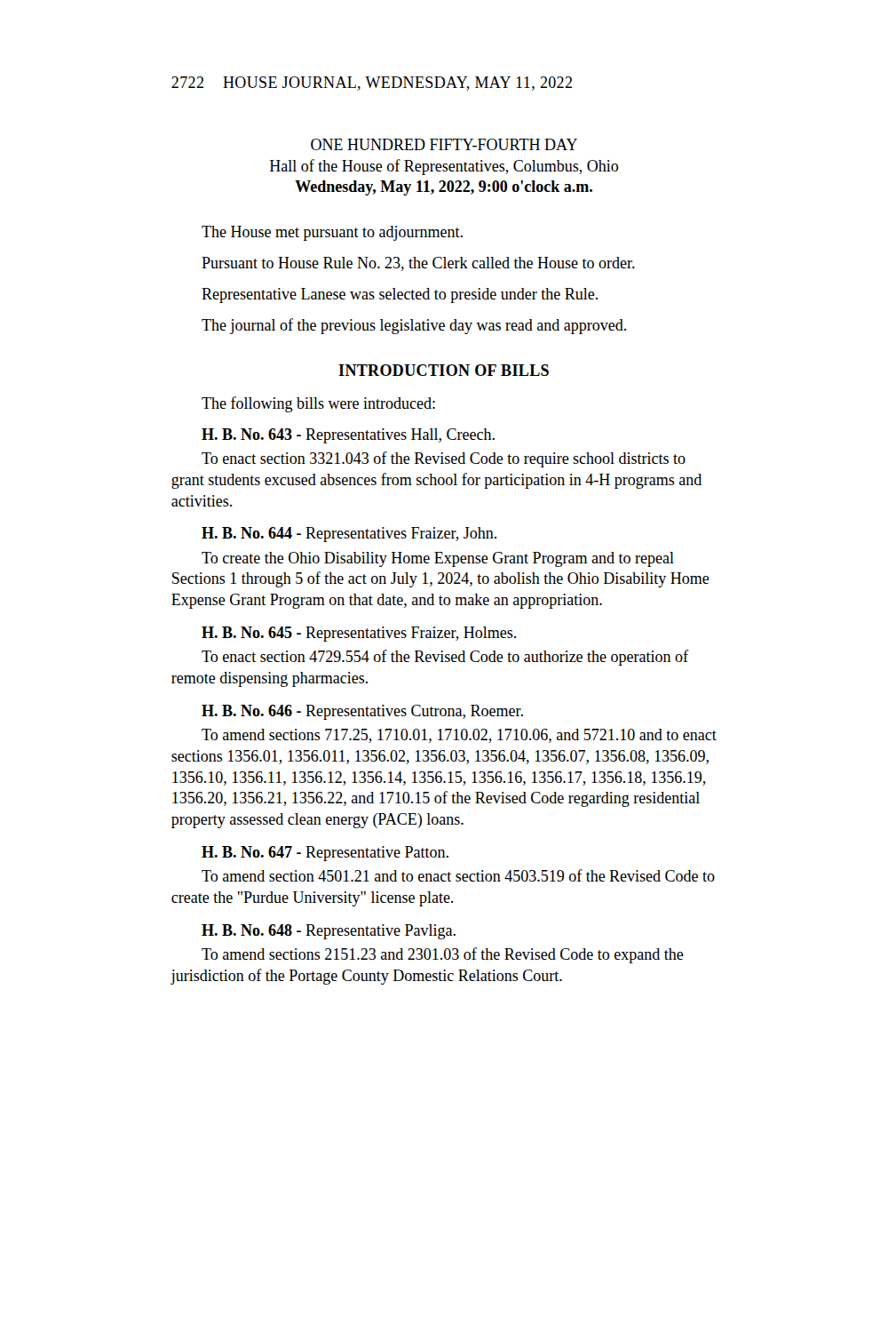2722 HOUSE JOURNAL, WEDNESDAY, MAY 11, 2022
ONE HUNDRED FIFTY-FOURTH DAY Hall of the House of Representatives, Columbus, Ohio Wednesday, May 11, 2022, 9:00 o'clock a.m.
The House met pursuant to adjournment.
Pursuant to House Rule No. 23, the Clerk called the House to order.
Representative Lanese was selected to preside under the Rule.
The journal of the previous legislative day was read and approved.
INTRODUCTION OF BILLS
The following bills were introduced:
H. B. No. 643 - Representatives Hall, Creech.
To enact section 3321.043 of the Revised Code to require school districts to grant students excused absences from school for participation in 4-H programs and activities.
H. B. No. 644 - Representatives Fraizer, John.
To create the Ohio Disability Home Expense Grant Program and to repeal Sections 1 through 5 of the act on July 1, 2024, to abolish the Ohio Disability Home Expense Grant Program on that date, and to make an appropriation.
H. B. No. 645 - Representatives Fraizer, Holmes.
To enact section 4729.554 of the Revised Code to authorize the operation of remote dispensing pharmacies.
H. B. No. 646 - Representatives Cutrona, Roemer.
To amend sections 717.25, 1710.01, 1710.02, 1710.06, and 5721.10 and to enact sections 1356.01, 1356.011, 1356.02, 1356.03, 1356.04, 1356.07, 1356.08, 1356.09, 1356.10, 1356.11, 1356.12, 1356.14, 1356.15, 1356.16, 1356.17, 1356.18, 1356.19, 1356.20, 1356.21, 1356.22, and 1710.15 of the Revised Code regarding residential property assessed clean energy (PACE) loans.
H. B. No. 647 - Representative Patton.
To amend section 4501.21 and to enact section 4503.519 of the Revised Code to create the "Purdue University" license plate.
H. B. No. 648 - Representative Pavliga.
To amend sections 2151.23 and 2301.03 of the Revised Code to expand the jurisdiction of the Portage County Domestic Relations Court.